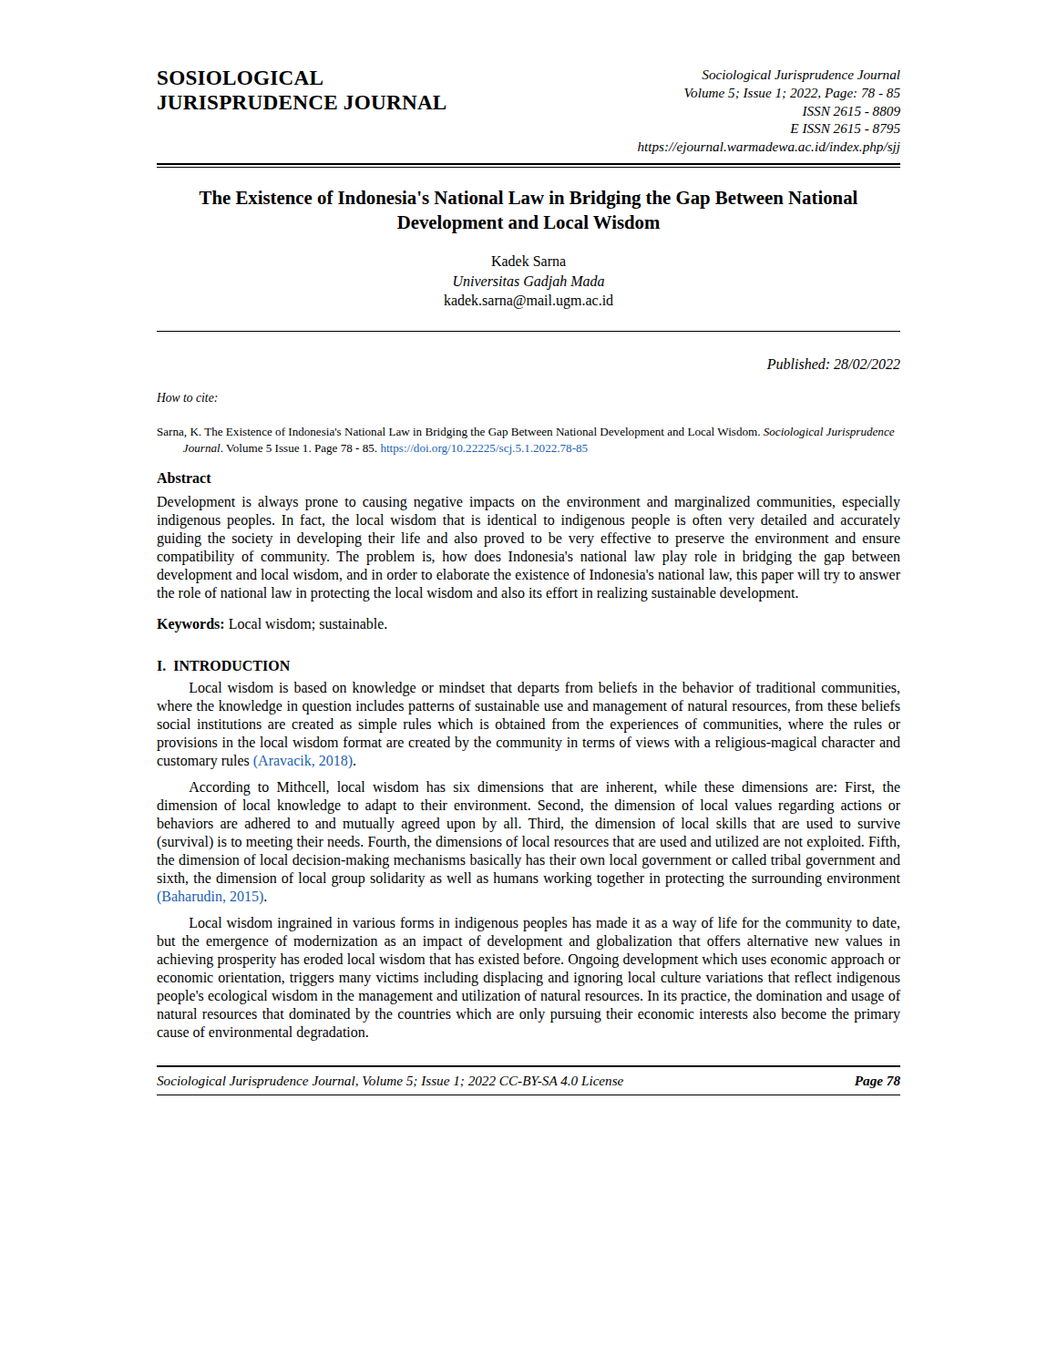SOSIOLOGICAL
JURISPRUDENCE JOURNAL
Sociological Jurisprudence Journal
Volume 5; Issue 1; 2022, Page: 78 - 85
ISSN 2615 - 8809
E ISSN 2615 - 8795
https://ejournal.warmadewa.ac.id/index.php/sjj
The Existence of Indonesia's National Law in Bridging the Gap Between National Development and Local Wisdom
Kadek Sarna
Universitas Gadjah Mada
kadek.sarna@mail.ugm.ac.id
Published: 28/02/2022
How to cite:
Sarna, K. The Existence of Indonesia's National Law in Bridging the Gap Between National Development and Local Wisdom. Sociological Jurisprudence Journal. Volume 5 Issue 1. Page 78 - 85. https://doi.org/10.22225/scj.5.1.2022.78-85
Abstract
Development is always prone to causing negative impacts on the environment and marginalized communities, especially indigenous peoples. In fact, the local wisdom that is identical to indigenous people is often very detailed and accurately guiding the society in developing their life and also proved to be very effective to preserve the environment and ensure compatibility of community. The problem is, how does Indonesia's national law play role in bridging the gap between development and local wisdom, and in order to elaborate the existence of Indonesia's national law, this paper will try to answer the role of national law in protecting the local wisdom and also its effort in realizing sustainable development.
Keywords: Local wisdom; sustainable.
I. INTRODUCTION
Local wisdom is based on knowledge or mindset that departs from beliefs in the behavior of traditional communities, where the knowledge in question includes patterns of sustainable use and management of natural resources, from these beliefs social institutions are created as simple rules which is obtained from the experiences of communities, where the rules or provisions in the local wisdom format are created by the community in terms of views with a religious-magical character and customary rules (Aravacik, 2018).
According to Mithcell, local wisdom has six dimensions that are inherent, while these dimensions are: First, the dimension of local knowledge to adapt to their environment. Second, the dimension of local values regarding actions or behaviors are adhered to and mutually agreed upon by all. Third, the dimension of local skills that are used to survive (survival) is to meeting their needs. Fourth, the dimensions of local resources that are used and utilized are not exploited. Fifth, the dimension of local decision-making mechanisms basically has their own local government or called tribal government and sixth, the dimension of local group solidarity as well as humans working together in protecting the surrounding environment (Baharudin, 2015).
Local wisdom ingrained in various forms in indigenous peoples has made it as a way of life for the community to date, but the emergence of modernization as an impact of development and globalization that offers alternative new values in achieving prosperity has eroded local wisdom that has existed before. Ongoing development which uses economic approach or economic orientation, triggers many victims including displacing and ignoring local culture variations that reflect indigenous people's ecological wisdom in the management and utilization of natural resources. In its practice, the domination and usage of natural resources that dominated by the countries which are only pursuing their economic interests also become the primary cause of environmental degradation.
Sociological Jurisprudence Journal, Volume 5; Issue 1; 2022 CC-BY-SA 4.0 License Page 78